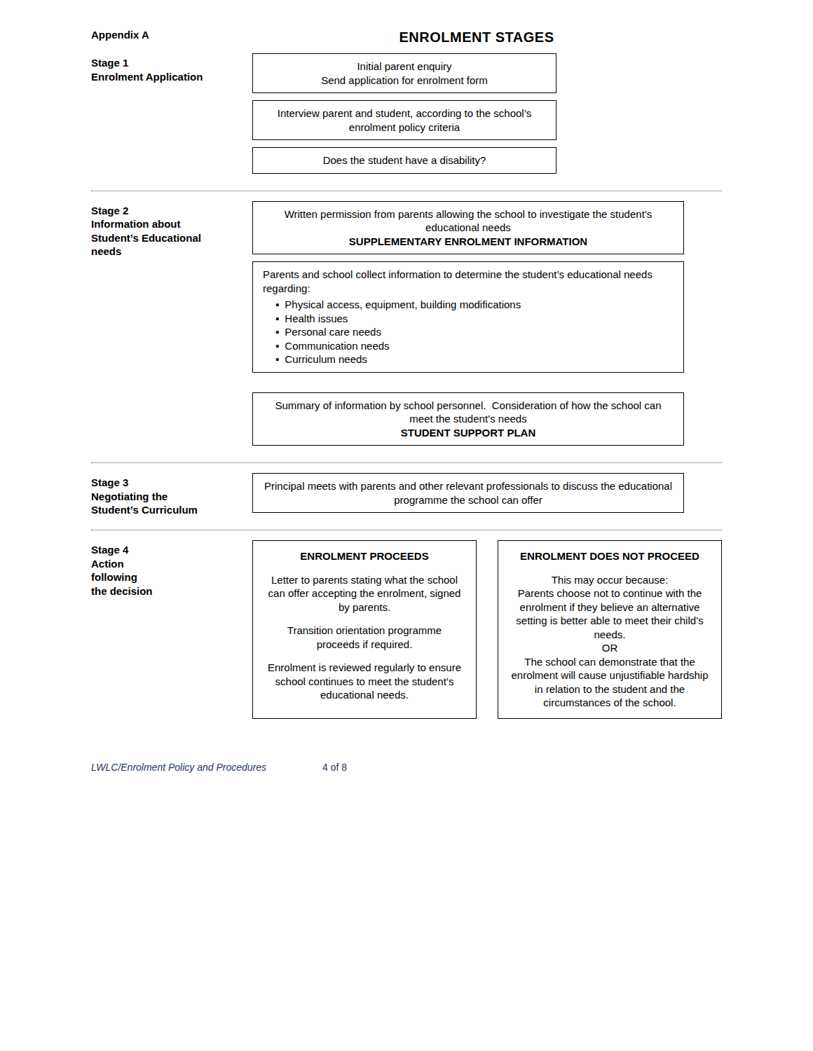Appendix A
ENROLMENT STAGES
Stage 1
Enrolment Application
Initial parent enquiry
Send application for enrolment form
Interview parent and student, according to the school’s enrolment policy criteria
Does the student have a disability?
Stage 2
Information about
Student’s Educational
needs
Written permission from parents allowing the school to investigate the student’s educational needs
SUPPLEMENTARY ENROLMENT INFORMATION
Parents and school collect information to determine the student’s educational needs regarding:
Physical access, equipment, building modifications
Health issues
Personal care needs
Communication needs
Curriculum needs
Summary of information by school personnel. Consideration of how the school can meet the student’s needs
STUDENT SUPPORT PLAN
Stage 3
Negotiating the
Student’s Curriculum
Principal meets with parents and other relevant professionals to discuss the educational programme the school can offer
Stage 4
Action
following
the decision
ENROLMENT PROCEEDS
Letter to parents stating what the school can offer accepting the enrolment, signed by parents.
Transition orientation programme proceeds if required.
Enrolment is reviewed regularly to ensure school continues to meet the student’s educational needs.
ENROLMENT DOES NOT PROCEED
This may occur because:
Parents choose not to continue with the enrolment if they believe an alternative setting is better able to meet their child’s needs.
OR
The school can demonstrate that the enrolment will cause unjustifiable hardship in relation to the student and the circumstances of the school.
LWLC/Enrolment Policy and Procedures 4 of 8